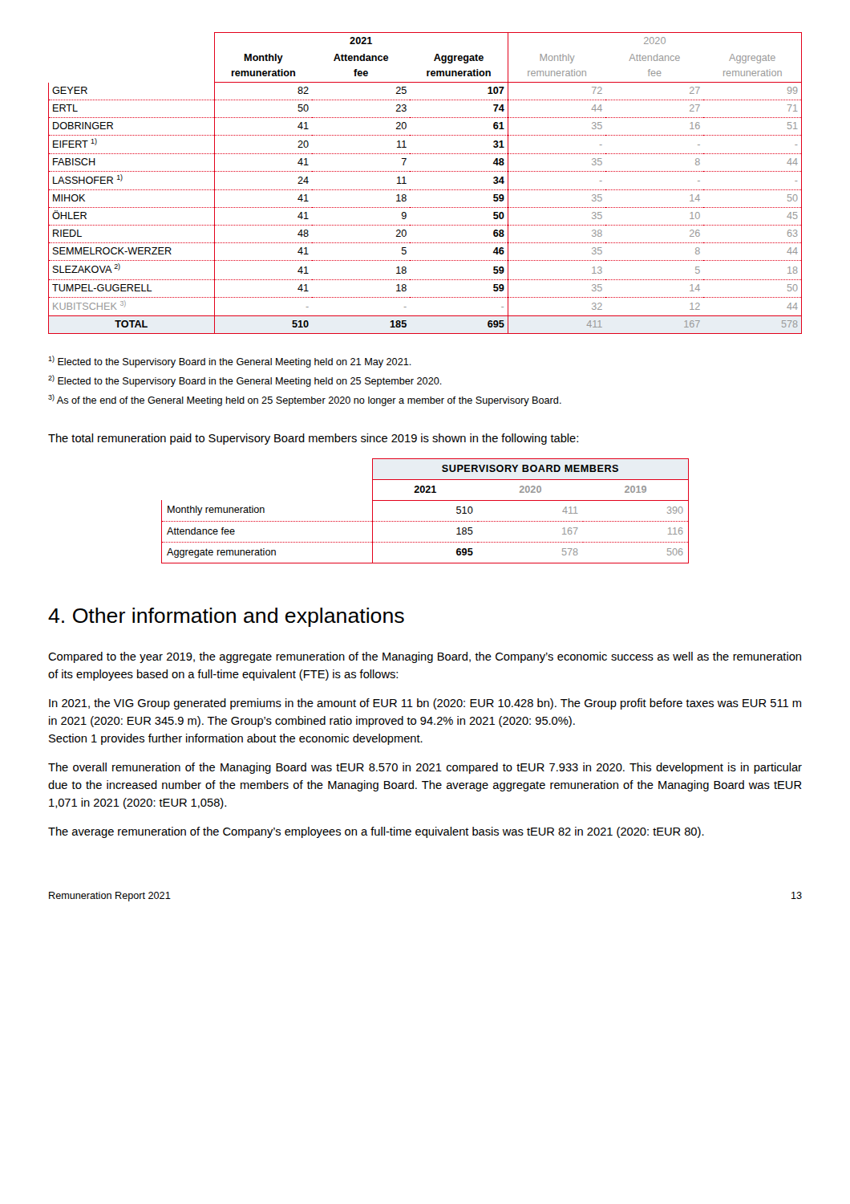| | 2021 | 2020 |
| --- | --- | --- |
| | Monthly remuneration | Attendance fee | Aggregate remuneration | Monthly remuneration | Attendance fee | Aggregate remuneration |
| GEYER | 82 | 25 | 107 | 72 | 27 | 99 |
| ERTL | 50 | 23 | 74 | 44 | 27 | 71 |
| DOBRINGER | 41 | 20 | 61 | 35 | 16 | 51 |
| EIFERT 1) | 20 | 11 | 31 | - | - | - |
| FABISCH | 41 | 7 | 48 | 35 | 8 | 44 |
| LASSHOFER 1) | 24 | 11 | 34 | - | - | - |
| MIHOK | 41 | 18 | 59 | 35 | 14 | 50 |
| ÖHLER | 41 | 9 | 50 | 35 | 10 | 45 |
| RIEDL | 48 | 20 | 68 | 38 | 26 | 63 |
| SEMMELROCK-WERZER | 41 | 5 | 46 | 35 | 8 | 44 |
| SLEZAKOVA 2) | 41 | 18 | 59 | 13 | 5 | 18 |
| TUMPEL-GUGERELL | 41 | 18 | 59 | 35 | 14 | 50 |
| KUBITSCHEK 3) | - | - | - | 32 | 12 | 44 |
| TOTAL | 510 | 185 | 695 | 411 | 167 | 578 |
1) Elected to the Supervisory Board in the General Meeting held on 21 May 2021.
2) Elected to the Supervisory Board in the General Meeting held on 25 September 2020.
3) As of the end of the General Meeting held on 25 September 2020 no longer a member of the Supervisory Board.
The total remuneration paid to Supervisory Board members since 2019 is shown in the following table:
| | SUPERVISORY BOARD MEMBERS |
| --- | --- |
| | 2021 | 2020 | 2019 |
| Monthly remuneration | 510 | 411 | 390 |
| Attendance fee | 185 | 167 | 116 |
| Aggregate remuneration | 695 | 578 | 506 |
4. Other information and explanations
Compared to the year 2019, the aggregate remuneration of the Managing Board, the Company’s economic success as well as the remuneration of its employees based on a full-time equivalent (FTE) is as follows:
In 2021, the VIG Group generated premiums in the amount of EUR 11 bn (2020: EUR 10.428 bn). The Group profit before taxes was EUR 511 m in 2021 (2020: EUR 345.9 m). The Group’s combined ratio improved to 94.2% in 2021 (2020: 95.0%).
Section 1 provides further information about the economic development.
The overall remuneration of the Managing Board was tEUR 8.570 in 2021 compared to tEUR 7.933 in 2020. This development is in particular due to the increased number of the members of the Managing Board. The average aggregate remuneration of the Managing Board was tEUR 1,071 in 2021 (2020: tEUR 1,058).
The average remuneration of the Company’s employees on a full-time equivalent basis was tEUR 82 in 2021 (2020: tEUR 80).
Remuneration Report 2021
13